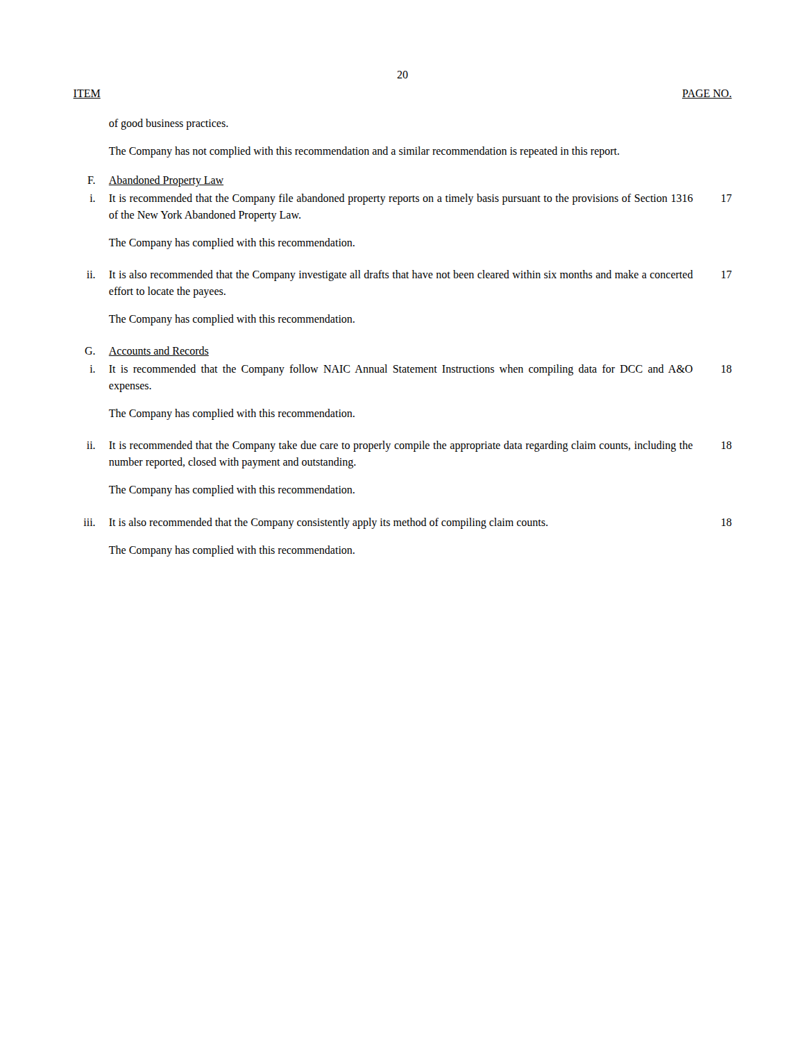20
ITEM PAGE NO.
of good business practices.
The Company has not complied with this recommendation and a similar recommendation is repeated in this report.
F.
Abandoned Property Law
i.
It is recommended that the Company file abandoned property reports on a timely basis pursuant to the provisions of Section 1316 of the New York Abandoned Property Law.
17
The Company has complied with this recommendation.
ii.
It is also recommended that the Company investigate all drafts that have not been cleared within six months and make a concerted effort to locate the payees.
17
The Company has complied with this recommendation.
G.
Accounts and Records
i.
It is recommended that the Company follow NAIC Annual Statement Instructions when compiling data for DCC and A&O expenses.
18
The Company has complied with this recommendation.
ii.
It is recommended that the Company take due care to properly compile the appropriate data regarding claim counts, including the number reported, closed with payment and outstanding.
18
The Company has complied with this recommendation.
iii.
It is also recommended that the Company consistently apply its method of compiling claim counts.
18
The Company has complied with this recommendation.